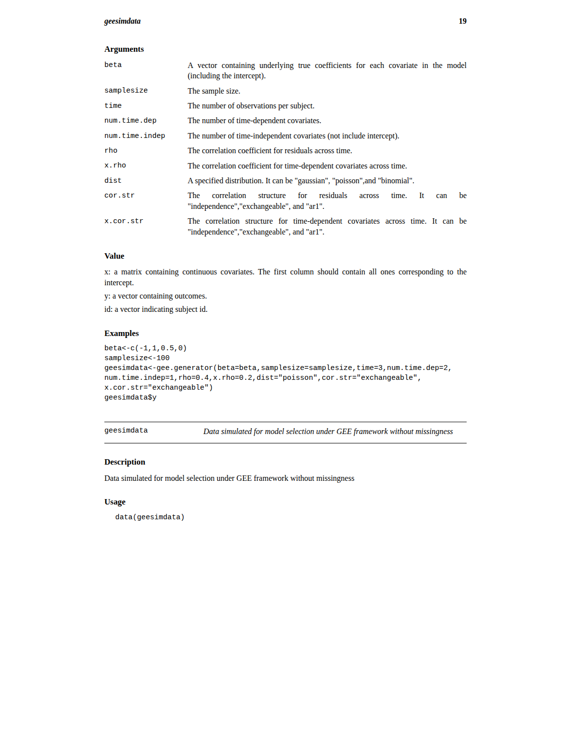geesimdata 19
Arguments
beta
A vector containing underlying true coefficients for each covariate in the model (including the intercept).
samplesize
The sample size.
time
The number of observations per subject.
num.time.dep
The number of time-dependent covariates.
num.time.indep
The number of time-independent covariates (not include intercept).
rho
The correlation coefficient for residuals across time.
x.rho
The correlation coefficient for time-dependent covariates across time.
dist
A specified distribution. It can be "gaussian", "poisson",and "binomial".
cor.str
The correlation structure for residuals across time. It can be "independence","exchangeable", and "ar1".
x.cor.str
The correlation structure for time-dependent covariates across time. It can be "independence","exchangeable", and "ar1".
Value
x: a matrix containing continuous covariates. The first column should contain all ones corresponding to the intercept.
y: a vector containing outcomes.
id: a vector indicating subject id.
Examples
beta<-c(-1,1,0.5,0)
samplesize<-100
geesimdata<-gee.generator(beta=beta,samplesize=samplesize,time=3,num.time.dep=2,
num.time.indep=1,rho=0.4,x.rho=0.2,dist="poisson",cor.str="exchangeable",
x.cor.str="exchangeable")
geesimdata$y
geesimdata Data simulated for model selection under GEE framework without missingness
Description
Data simulated for model selection under GEE framework without missingness
Usage
data(geesimdata)